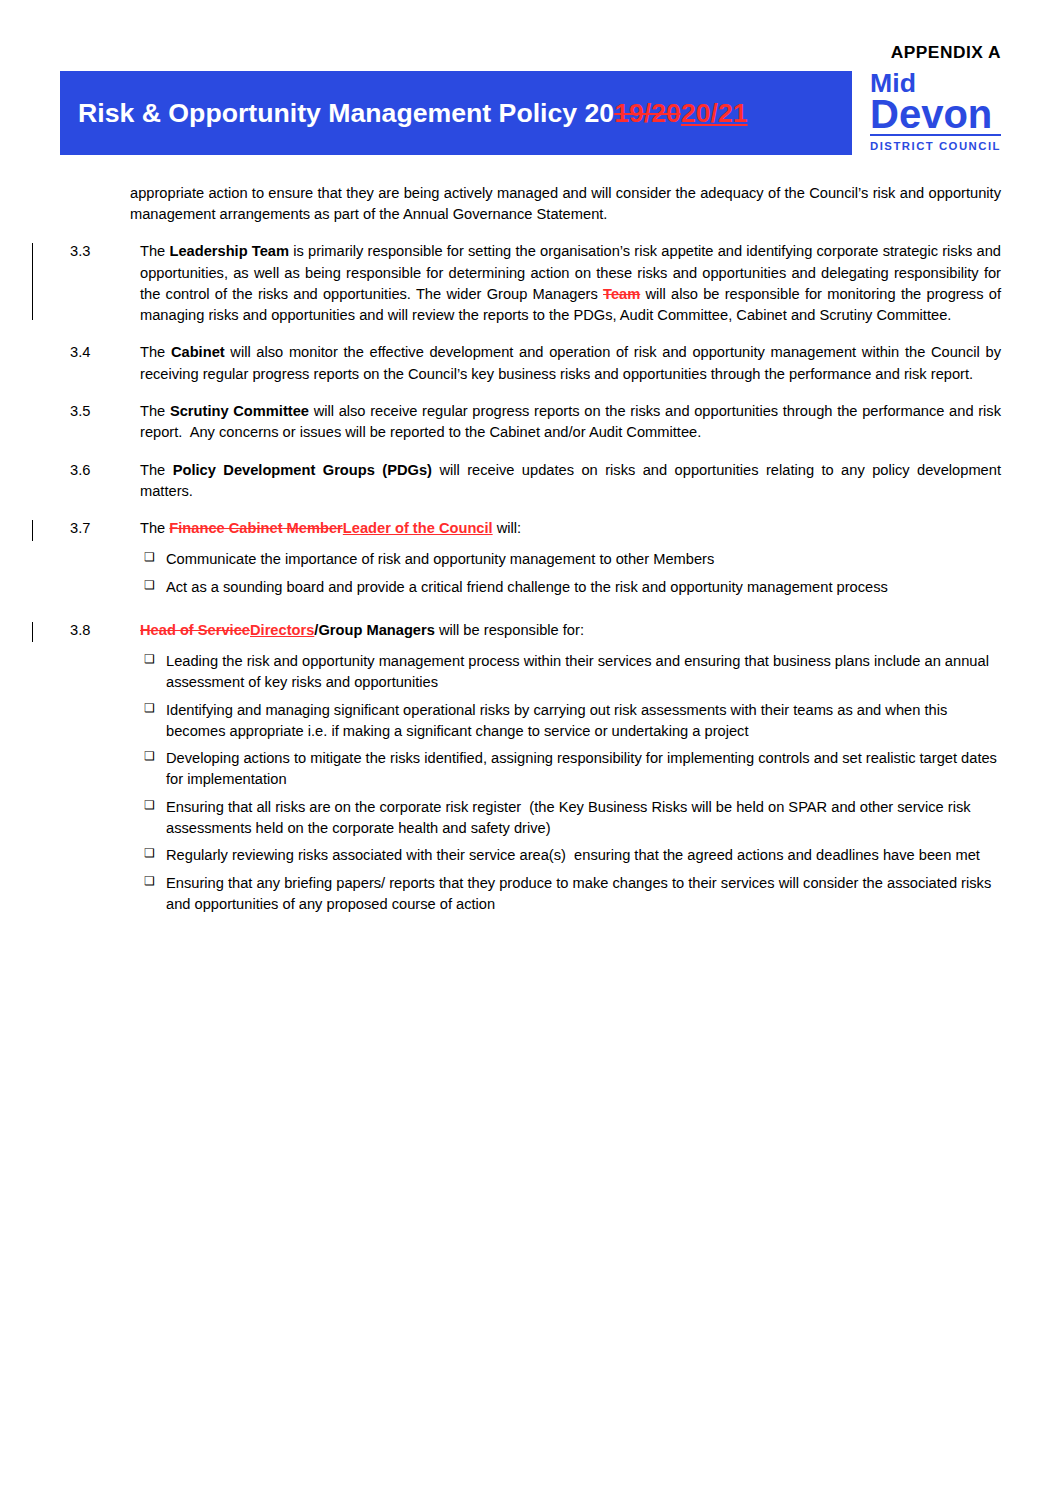APPENDIX A
Risk & Opportunity Management Policy 2019/2020/21
Mid
Devon
DISTRICT COUNCIL
appropriate action to ensure that they are being actively managed and will consider the adequacy of the Council’s risk and opportunity management arrangements as part of the Annual Governance Statement.
3.3
The Leadership Team is primarily responsible for setting the organisation’s risk appetite and identifying corporate strategic risks and opportunities, as well as being responsible for determining action on these risks and opportunities and delegating responsibility for the control of the risks and opportunities. The wider Group Managers Team will also be responsible for monitoring the progress of managing risks and opportunities and will review the reports to the PDGs, Audit Committee, Cabinet and Scrutiny Committee.
3.4
The Cabinet will also monitor the effective development and operation of risk and opportunity management within the Council by receiving regular progress reports on the Council’s key business risks and opportunities through the performance and risk report.
3.5
The Scrutiny Committee will also receive regular progress reports on the risks and opportunities through the performance and risk report. Any concerns or issues will be reported to the Cabinet and/or Audit Committee.
3.6
The Policy Development Groups (PDGs) will receive updates on risks and opportunities relating to any policy development matters.
3.7
The Finance Cabinet Member Leader of the Council will:
Communicate the importance of risk and opportunity management to other Members
Act as a sounding board and provide a critical friend challenge to the risk and opportunity management process
3.8
Head of Service Directors/Group Managers will be responsible for:
Leading the risk and opportunity management process within their services and ensuring that business plans include an annual assessment of key risks and opportunities
Identifying and managing significant operational risks by carrying out risk assessments with their teams as and when this becomes appropriate i.e. if making a significant change to service or undertaking a project
Developing actions to mitigate the risks identified, assigning responsibility for implementing controls and set realistic target dates for implementation
Ensuring that all risks are on the corporate risk register (the Key Business Risks will be held on SPAR and other service risk assessments held on the corporate health and safety drive)
Regularly reviewing risks associated with their service area(s) ensuring that the agreed actions and deadlines have been met
Ensuring that any briefing papers/ reports that they produce to make changes to their services will consider the associated risks and opportunities of any proposed course of action